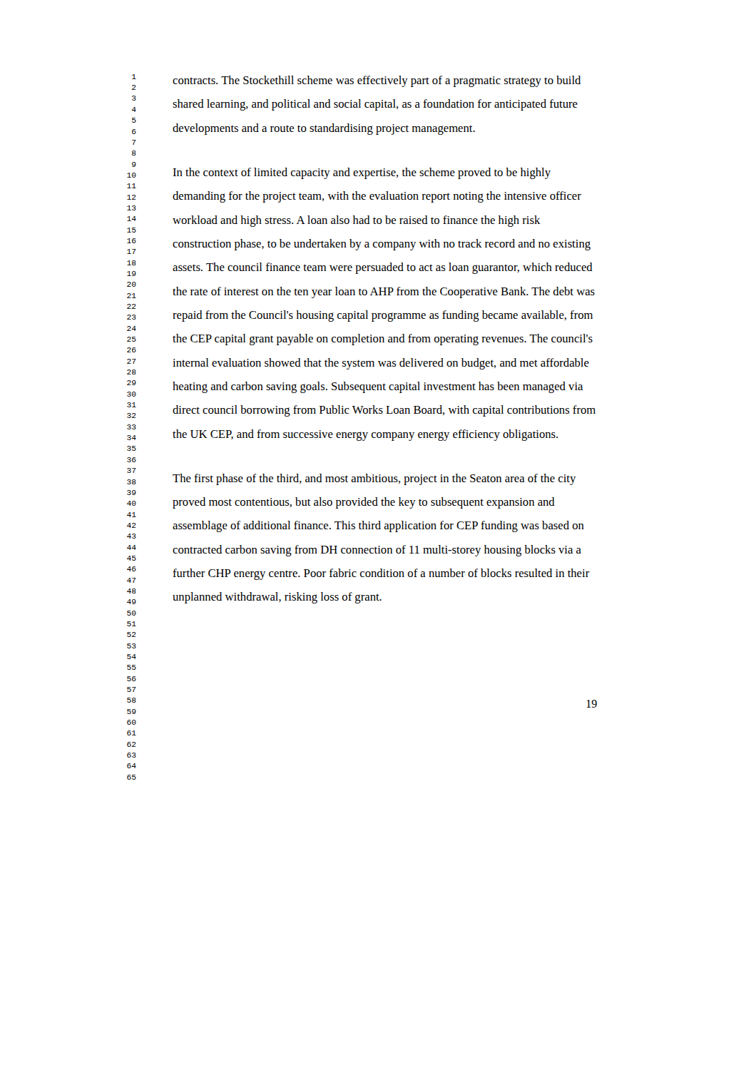1 2 3 4 5 6 7 8 9 10 11 12 13 14 15 16 17 18 19 20 21 22 23 24 25 26 27 28 29 30 31 32 33 34 35 36 37 38 39 40 41 42 43 44 45 46 47 48 49 50 51 52 53 54 55 56 57 58 59 60 61 62 63 64 65
contracts. The Stockethill scheme was effectively part of a pragmatic strategy to build shared learning, and political and social capital, as a foundation for anticipated future developments and a route to standardising project management.
In the context of limited capacity and expertise, the scheme proved to be highly demanding for the project team, with the evaluation report noting the intensive officer workload and high stress. A loan also had to be raised to finance the high risk construction phase, to be undertaken by a company with no track record and no existing assets. The council finance team were persuaded to act as loan guarantor, which reduced the rate of interest on the ten year loan to AHP from the Cooperative Bank. The debt was repaid from the Council's housing capital programme as funding became available, from the CEP capital grant payable on completion and from operating revenues. The council's internal evaluation showed that the system was delivered on budget, and met affordable heating and carbon saving goals. Subsequent capital investment has been managed via direct council borrowing from Public Works Loan Board, with capital contributions from the UK CEP, and from successive energy company energy efficiency obligations.
The first phase of the third, and most ambitious, project in the Seaton area of the city proved most contentious, but also provided the key to subsequent expansion and assemblage of additional finance. This third application for CEP funding was based on contracted carbon saving from DH connection of 11 multi-storey housing blocks via a further CHP energy centre. Poor fabric condition of a number of blocks resulted in their unplanned withdrawal, risking loss of grant.
19